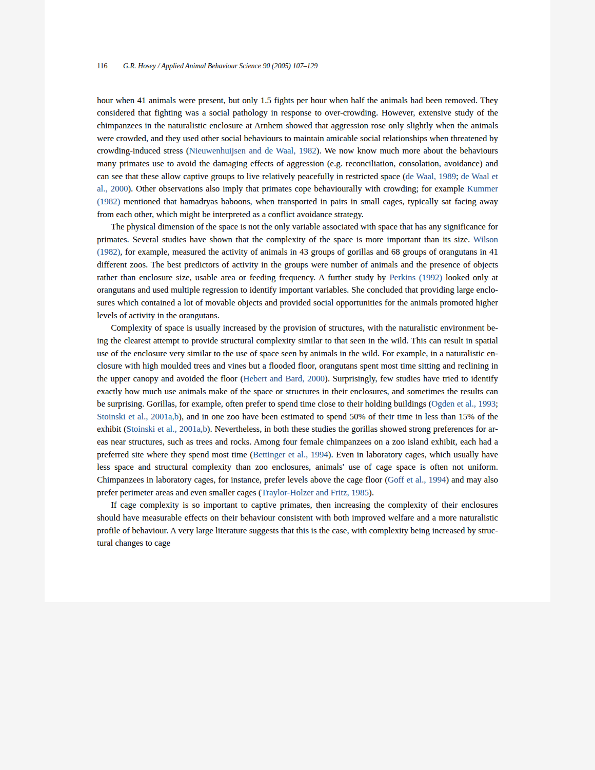116 G.R. Hosey / Applied Animal Behaviour Science 90 (2005) 107–129
hour when 41 animals were present, but only 1.5 fights per hour when half the animals had been removed. They considered that fighting was a social pathology in response to over-crowding. However, extensive study of the chimpanzees in the naturalistic enclosure at Arnhem showed that aggression rose only slightly when the animals were crowded, and they used other social behaviours to maintain amicable social relationships when threatened by crowding-induced stress (Nieuwenhuijsen and de Waal, 1982). We now know much more about the behaviours many primates use to avoid the damaging effects of aggression (e.g. reconciliation, consolation, avoidance) and can see that these allow captive groups to live relatively peacefully in restricted space (de Waal, 1989; de Waal et al., 2000). Other observations also imply that primates cope behaviourally with crowding; for example Kummer (1982) mentioned that hamadryas baboons, when transported in pairs in small cages, typically sat facing away from each other, which might be interpreted as a conflict avoidance strategy.
The physical dimension of the space is not the only variable associated with space that has any significance for primates. Several studies have shown that the complexity of the space is more important than its size. Wilson (1982), for example, measured the activity of animals in 43 groups of gorillas and 68 groups of orangutans in 41 different zoos. The best predictors of activity in the groups were number of animals and the presence of objects rather than enclosure size, usable area or feeding frequency. A further study by Perkins (1992) looked only at orangutans and used multiple regression to identify important variables. She concluded that providing large enclosures which contained a lot of movable objects and provided social opportunities for the animals promoted higher levels of activity in the orangutans.
Complexity of space is usually increased by the provision of structures, with the naturalistic environment being the clearest attempt to provide structural complexity similar to that seen in the wild. This can result in spatial use of the enclosure very similar to the use of space seen by animals in the wild. For example, in a naturalistic enclosure with high moulded trees and vines but a flooded floor, orangutans spent most time sitting and reclining in the upper canopy and avoided the floor (Hebert and Bard, 2000). Surprisingly, few studies have tried to identify exactly how much use animals make of the space or structures in their enclosures, and sometimes the results can be surprising. Gorillas, for example, often prefer to spend time close to their holding buildings (Ogden et al., 1993; Stoinski et al., 2001a,b), and in one zoo have been estimated to spend 50% of their time in less than 15% of the exhibit (Stoinski et al., 2001a,b). Nevertheless, in both these studies the gorillas showed strong preferences for areas near structures, such as trees and rocks. Among four female chimpanzees on a zoo island exhibit, each had a preferred site where they spend most time (Bettinger et al., 1994). Even in laboratory cages, which usually have less space and structural complexity than zoo enclosures, animals' use of cage space is often not uniform. Chimpanzees in laboratory cages, for instance, prefer levels above the cage floor (Goff et al., 1994) and may also prefer perimeter areas and even smaller cages (Traylor-Holzer and Fritz, 1985).
If cage complexity is so important to captive primates, then increasing the complexity of their enclosures should have measurable effects on their behaviour consistent with both improved welfare and a more naturalistic profile of behaviour. A very large literature suggests that this is the case, with complexity being increased by structural changes to cage